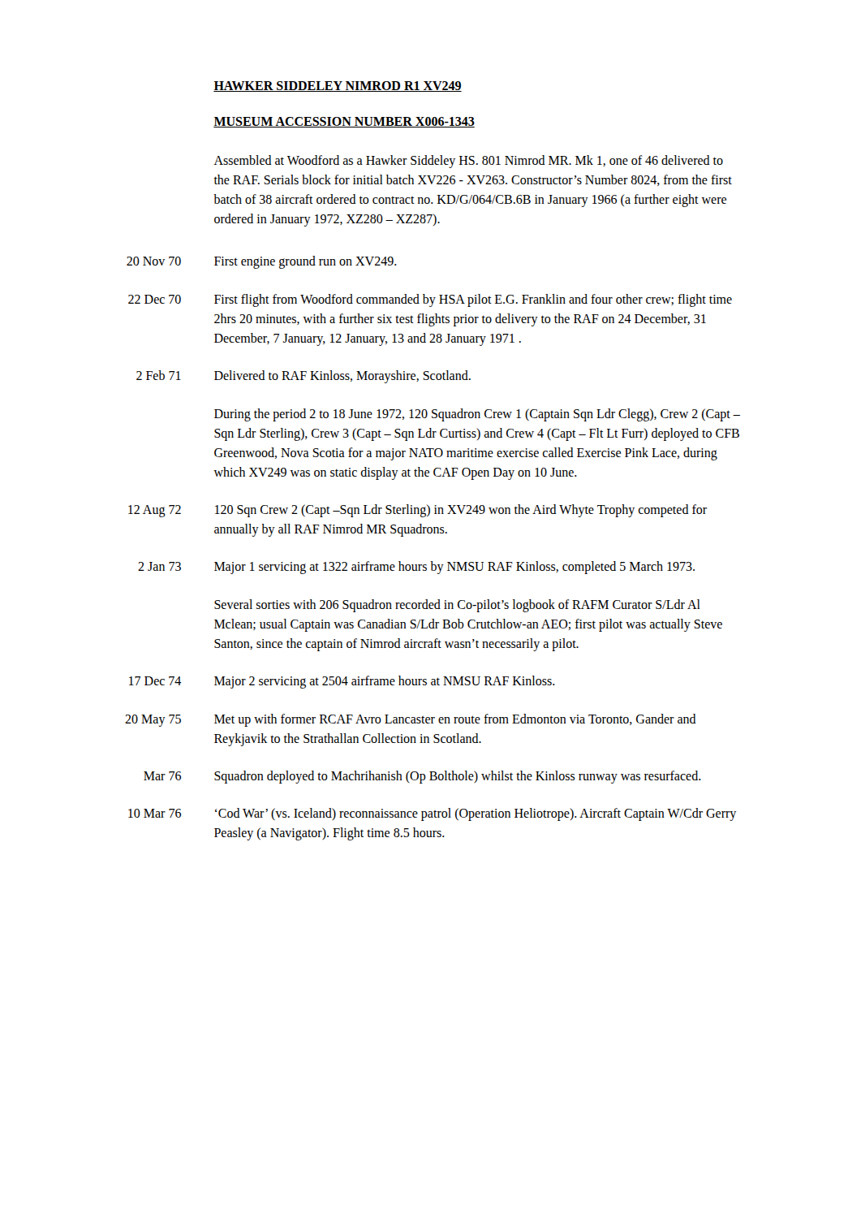HAWKER SIDDELEY NIMROD R1 XV249
MUSEUM ACCESSION NUMBER X006-1343
Assembled at Woodford as a Hawker Siddeley HS. 801 Nimrod MR. Mk 1, one of 46 delivered to the RAF. Serials block for initial batch XV226 - XV263. Constructor’s Number 8024, from the first batch of 38 aircraft ordered to contract no. KD/G/064/CB.6B in January 1966 (a further eight were ordered in January 1972, XZ280 – XZ287).
20 Nov 70
First engine ground run on XV249.
22 Dec 70
First flight from Woodford commanded by HSA pilot E.G. Franklin and four other crew; flight time 2hrs 20 minutes, with a further six test flights prior to delivery to the RAF on 24 December, 31 December, 7 January, 12 January, 13 and 28 January 1971 .
2 Feb 71
Delivered to RAF Kinloss, Morayshire, Scotland.
During the period 2 to 18 June 1972, 120 Squadron Crew 1 (Captain Sqn Ldr Clegg), Crew 2 (Capt – Sqn Ldr Sterling), Crew 3 (Capt – Sqn Ldr Curtiss) and Crew 4 (Capt – Flt Lt Furr) deployed to CFB Greenwood, Nova Scotia for a major NATO maritime exercise called Exercise Pink Lace, during which XV249 was on static display at the CAF Open Day on 10 June.
12 Aug 72
120 Sqn Crew 2 (Capt –Sqn Ldr Sterling) in XV249 won the Aird Whyte Trophy competed for annually by all RAF Nimrod MR Squadrons.
2 Jan 73
Major 1 servicing at 1322 airframe hours by NMSU RAF Kinloss, completed 5 March 1973.
Several sorties with 206 Squadron recorded in Co-pilot’s logbook of RAFM Curator S/Ldr Al Mclean; usual Captain was Canadian S/Ldr Bob Crutchlow-an AEO; first pilot was actually Steve Santon, since the captain of Nimrod aircraft wasn’t necessarily a pilot.
17 Dec 74
Major 2 servicing at 2504 airframe hours at NMSU RAF Kinloss.
20 May 75
Met up with former RCAF Avro Lancaster en route from Edmonton via Toronto, Gander and Reykjavik to the Strathallan Collection in Scotland.
Mar 76
Squadron deployed to Machrihanish (Op Bolthole) whilst the Kinloss runway was resurfaced.
10 Mar 76
‘Cod War’ (vs. Iceland) reconnaissance patrol (Operation Heliotrope). Aircraft Captain W/Cdr Gerry Peasley (a Navigator). Flight time 8.5 hours.